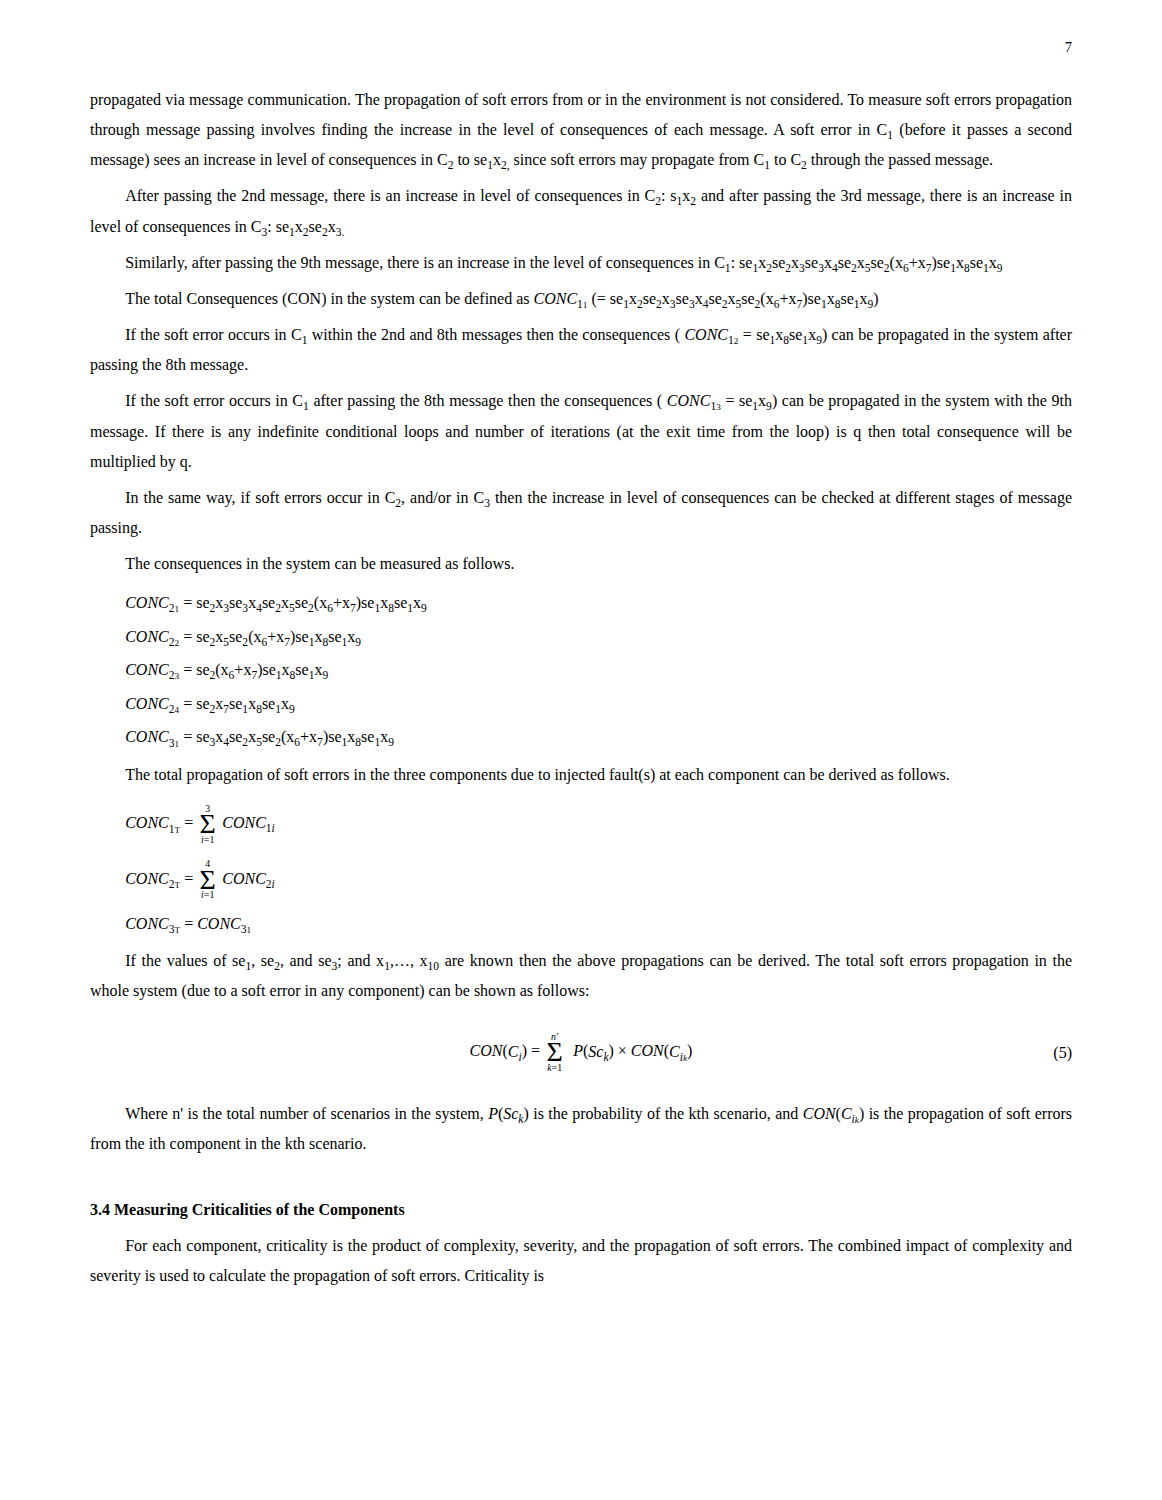7
propagated via message communication. The propagation of soft errors from or in the environment is not considered. To measure soft errors propagation through message passing involves finding the increase in the level of consequences of each message. A soft error in C1 (before it passes a second message) sees an increase in level of consequences in C2 to se1x2, since soft errors may propagate from C1 to C2 through the passed message.
After passing the 2nd message, there is an increase in level of consequences in C2: s1x2 and after passing the 3rd message, there is an increase in level of consequences in C3: se1x2se2x3.
Similarly, after passing the 9th message, there is an increase in the level of consequences in C1: se1x2se2x3se3x4se2x5se2(x6+x7)se1x8se1x9
The total Consequences (CON) in the system can be defined as CONC11 (= se1x2se2x3se3x4se2x5se2(x6+x7)se1x8se1x9)
If the soft error occurs in C1 within the 2nd and 8th messages then the consequences ( CONC12 = se1x8se1x9) can be propagated in the system after passing the 8th message.
If the soft error occurs in C1 after passing the 8th message then the consequences ( CONC13 = se1x9) can be propagated in the system with the 9th message. If there is any indefinite conditional loops and number of iterations (at the exit time from the loop) is q then total consequence will be multiplied by q.
In the same way, if soft errors occur in C2, and/or in C3 then the increase in level of consequences can be checked at different stages of message passing.
The consequences in the system can be measured as follows.
CONC21 = se2x3se3x4se2x5se2(x6+x7)se1x8se1x9
CONC22 = se2x5se2(x6+x7)se1x8se1x9
CONC23 = se2(x6+x7)se1x8se1x9
CONC24 = se2x7se1x8se1x9
CONC31 = se3x4se2x5se2(x6+x7)se1x8se1x9
The total propagation of soft errors in the three components due to injected fault(s) at each component can be derived as follows.
CONC1T = 3 Σ i=1 CONC1i
CONC2T = 4 Σ i=1 CONC2i
CONC3T = CONC31
If the values of se1, se2, and se3; and x1,…, x10 are known then the above propagations can be derived. The total soft errors propagation in the whole system (due to a soft error in any component) can be shown as follows:
CON(Ci) = n′ Σ k=1 P(Sck) × CON(Cik) (5)
Where n' is the total number of scenarios in the system, P(Sck) is the probability of the kth scenario, and CON(Cik) is the propagation of soft errors from the ith component in the kth scenario.
3.4 Measuring Criticalities of the Components
For each component, criticality is the product of complexity, severity, and the propagation of soft errors. The combined impact of complexity and severity is used to calculate the propagation of soft errors. Criticality is